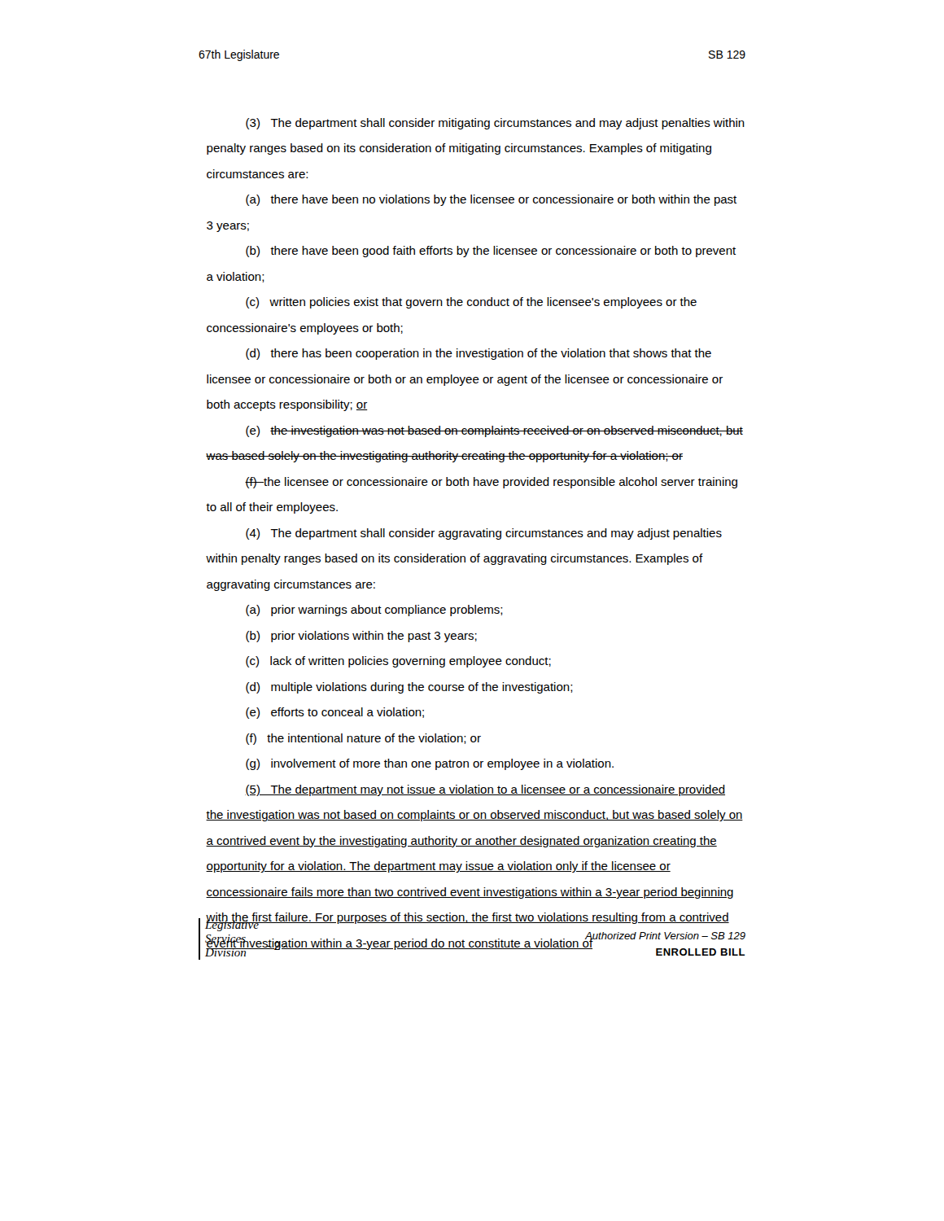67th Legislature
SB 129
(3) The department shall consider mitigating circumstances and may adjust penalties within penalty ranges based on its consideration of mitigating circumstances. Examples of mitigating circumstances are:
(a) there have been no violations by the licensee or concessionaire or both within the past 3 years;
(b) there have been good faith efforts by the licensee or concessionaire or both to prevent a violation;
(c) written policies exist that govern the conduct of the licensee's employees or the concessionaire's employees or both;
(d) there has been cooperation in the investigation of the violation that shows that the licensee or concessionaire or both or an employee or agent of the licensee or concessionaire or both accepts responsibility; or
(e) the investigation was not based on complaints received or on observed misconduct, but was based solely on the investigating authority creating the opportunity for a violation; or
(f) the licensee or concessionaire or both have provided responsible alcohol server training to all of their employees.
(4) The department shall consider aggravating circumstances and may adjust penalties within penalty ranges based on its consideration of aggravating circumstances. Examples of aggravating circumstances are:
(a) prior warnings about compliance problems;
(b) prior violations within the past 3 years;
(c) lack of written policies governing employee conduct;
(d) multiple violations during the course of the investigation;
(e) efforts to conceal a violation;
(f) the intentional nature of the violation; or
(g) involvement of more than one patron or employee in a violation.
(5) The department may not issue a violation to a licensee or a concessionaire provided the investigation was not based on complaints or on observed misconduct, but was based solely on a contrived event by the investigating authority or another designated organization creating the opportunity for a violation. The department may issue a violation only if the licensee or concessionaire fails more than two contrived event investigations within a 3-year period beginning with the first failure. For purposes of this section, the first two violations resulting from a contrived event investigation within a 3-year period do not constitute a violation of
Legislative
Services
Division
- 2 -
Authorized Print Version – SB 129
ENROLLED BILL